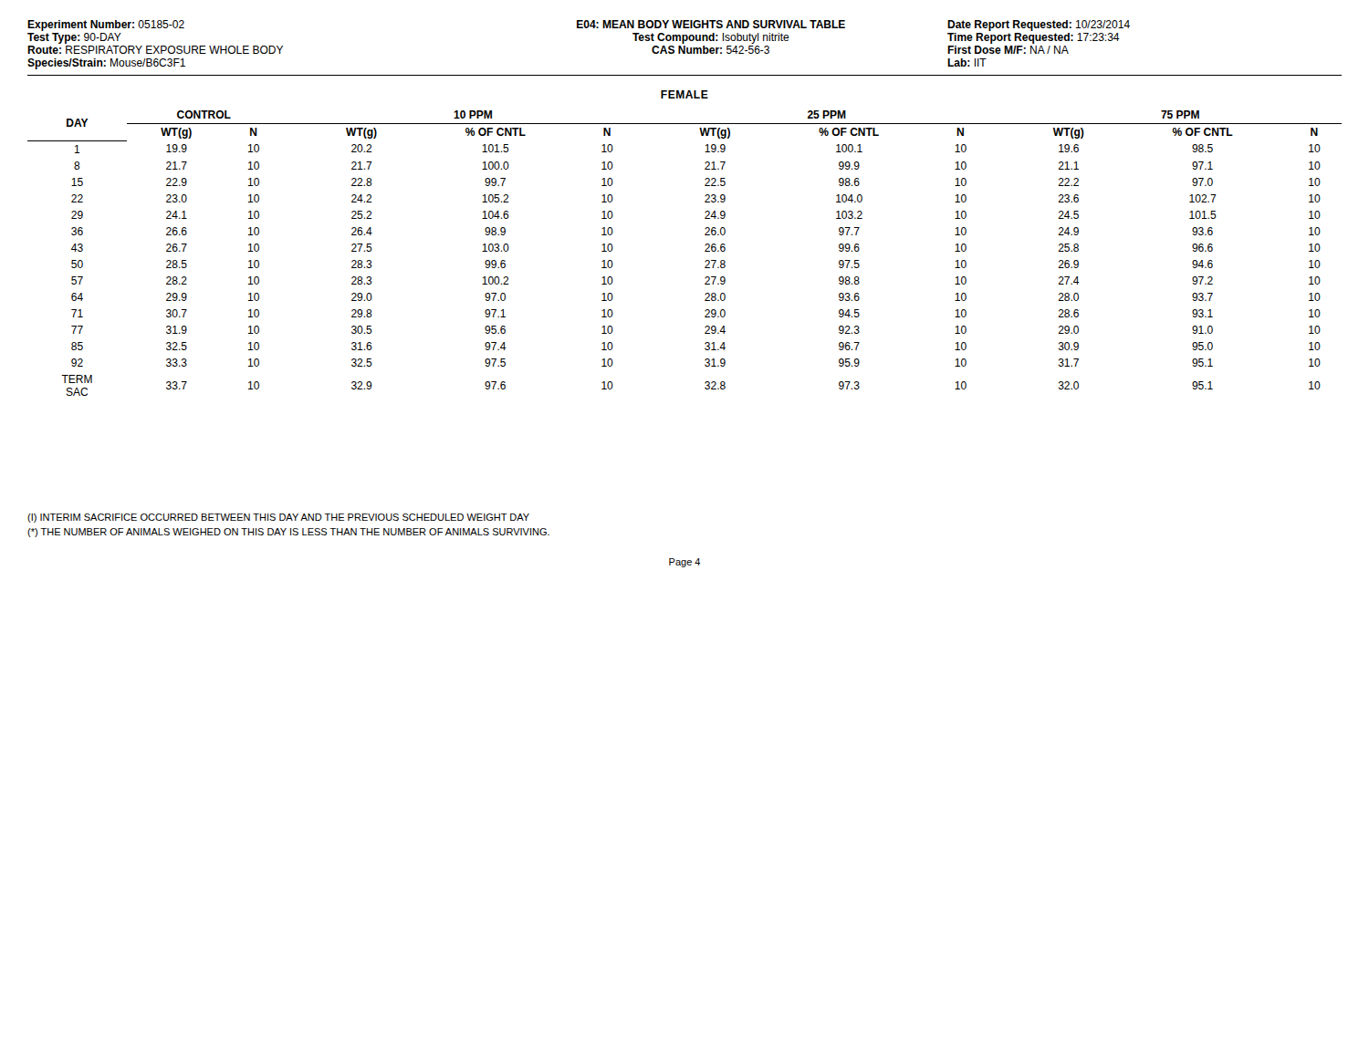| Experiment Number: 05185-02 Test Type: 90-DAY Route: RESPIRATORY EXPOSURE WHOLE BODY Species/Strain: Mouse/B6C3F1 | E04: MEAN BODY WEIGHTS AND SURVIVAL TABLE Test Compound: Isobutyl nitrite CAS Number: 542-56-3 | Date Report Requested: 10/23/2014 Time Report Requested: 17:23:34 First Dose M/F: NA / NA Lab: IIT |
FEMALE
| DAY | CONTROL | | 10 PPM | | 25 PPM | | 75 PPM |
| --- | --- | --- | --- | --- | --- | --- | --- |
| WT(g) | N | | WT(g) | % OF CNTL | N | | WT(g) | % OF CNTL | N | | WT(g) | % OF CNTL | N |
| 1 | 19.9 | 10 | | 20.2 | 101.5 | 10 | | 19.9 | 100.1 | 10 | | 19.6 | 98.5 | 10 |
| 8 | 21.7 | 10 | | 21.7 | 100.0 | 10 | | 21.7 | 99.9 | 10 | | 21.1 | 97.1 | 10 |
| 15 | 22.9 | 10 | | 22.8 | 99.7 | 10 | | 22.5 | 98.6 | 10 | | 22.2 | 97.0 | 10 |
| 22 | 23.0 | 10 | | 24.2 | 105.2 | 10 | | 23.9 | 104.0 | 10 | | 23.6 | 102.7 | 10 |
| 29 | 24.1 | 10 | | 25.2 | 104.6 | 10 | | 24.9 | 103.2 | 10 | | 24.5 | 101.5 | 10 |
| 36 | 26.6 | 10 | | 26.4 | 98.9 | 10 | | 26.0 | 97.7 | 10 | | 24.9 | 93.6 | 10 |
| 43 | 26.7 | 10 | | 27.5 | 103.0 | 10 | | 26.6 | 99.6 | 10 | | 25.8 | 96.6 | 10 |
| 50 | 28.5 | 10 | | 28.3 | 99.6 | 10 | | 27.8 | 97.5 | 10 | | 26.9 | 94.6 | 10 |
| 57 | 28.2 | 10 | | 28.3 | 100.2 | 10 | | 27.9 | 98.8 | 10 | | 27.4 | 97.2 | 10 |
| 64 | 29.9 | 10 | | 29.0 | 97.0 | 10 | | 28.0 | 93.6 | 10 | | 28.0 | 93.7 | 10 |
| 71 | 30.7 | 10 | | 29.8 | 97.1 | 10 | | 29.0 | 94.5 | 10 | | 28.6 | 93.1 | 10 |
| 77 | 31.9 | 10 | | 30.5 | 95.6 | 10 | | 29.4 | 92.3 | 10 | | 29.0 | 91.0 | 10 |
| 85 | 32.5 | 10 | | 31.6 | 97.4 | 10 | | 31.4 | 96.7 | 10 | | 30.9 | 95.0 | 10 |
| 92 | 33.3 | 10 | | 32.5 | 97.5 | 10 | | 31.9 | 95.9 | 10 | | 31.7 | 95.1 | 10 |
| TERM SAC | 33.7 | 10 | | 32.9 | 97.6 | 10 | | 32.8 | 97.3 | 10 | | 32.0 | 95.1 | 10 |
(I) INTERIM SACRIFICE OCCURRED BETWEEN THIS DAY AND THE PREVIOUS SCHEDULED WEIGHT DAY
(*) THE NUMBER OF ANIMALS WEIGHED ON THIS DAY IS LESS THAN THE NUMBER OF ANIMALS SURVIVING.
Page 4